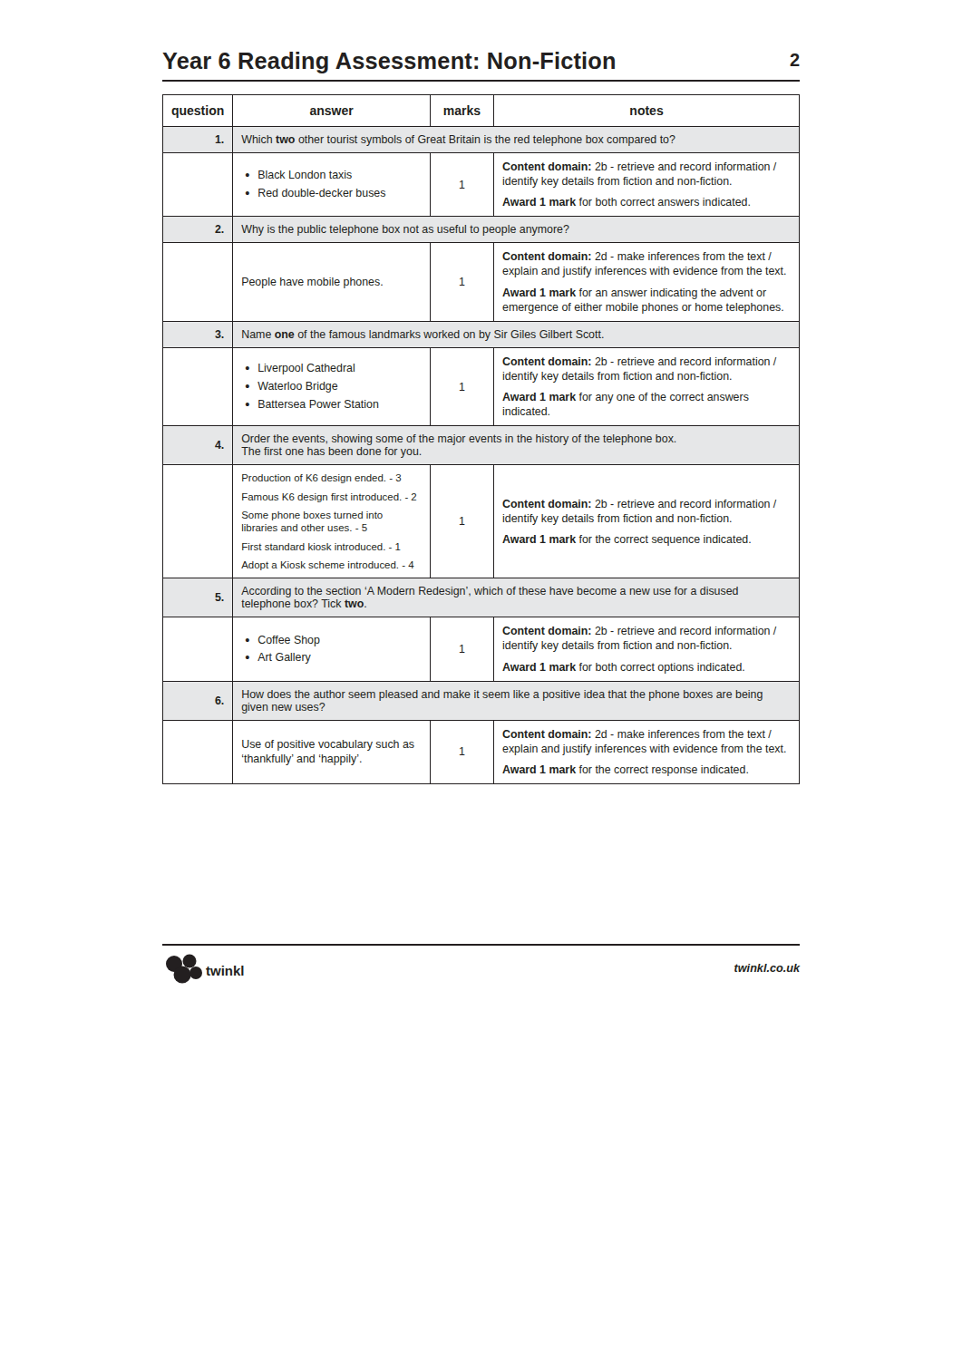Year 6 Reading Assessment: Non-Fiction
2
| question | answer | marks | notes |
| --- | --- | --- | --- |
| 1. | Which two other tourist symbols of Great Britain is the red telephone box compared to? |
| | Black London taxis Red double-decker buses | 1 | Content domain: 2b - retrieve and record information / identify key details from fiction and non-fiction. Award 1 mark for both correct answers indicated. |
| 2. | Why is the public telephone box not as useful to people anymore? |
| | People have mobile phones. | 1 | Content domain: 2d - make inferences from the text / explain and justify inferences with evidence from the text. Award 1 mark for an answer indicating the advent or emergence of either mobile phones or home telephones. |
| 3. | Name one of the famous landmarks worked on by Sir Giles Gilbert Scott. |
| | Liverpool Cathedral Waterloo Bridge Battersea Power Station | 1 | Content domain: 2b - retrieve and record information / identify key details from fiction and non-fiction. Award 1 mark for any one of the correct answers indicated. |
| 4. | Order the events, showing some of the major events in the history of the telephone box. The first one has been done for you. |
| | Production of K6 design ended. - 3 Famous K6 design first introduced. - 2 Some phone boxes turned into libraries and other uses. - 5 First standard kiosk introduced. - 1 Adopt a Kiosk scheme introduced. - 4 | 1 | Content domain: 2b - retrieve and record information / identify key details from fiction and non-fiction. Award 1 mark for the correct sequence indicated. |
| 5. | According to the section ‘A Modern Redesign’, which of these have become a new use for a disused telephone box? Tick two . |
| | Coffee Shop Art Gallery | 1 | Content domain: 2b - retrieve and record information / identify key details from fiction and non-fiction. Award 1 mark for both correct options indicated. |
| 6. | How does the author seem pleased and make it seem like a positive idea that the phone boxes are being given new uses? |
| | Use of positive vocabulary such as ‘thankfully’ and ‘happily’. | 1 | Content domain: 2d - make inferences from the text / explain and justify inferences with evidence from the text. Award 1 mark for the correct response indicated. |
twinkl
twinkl.co.uk